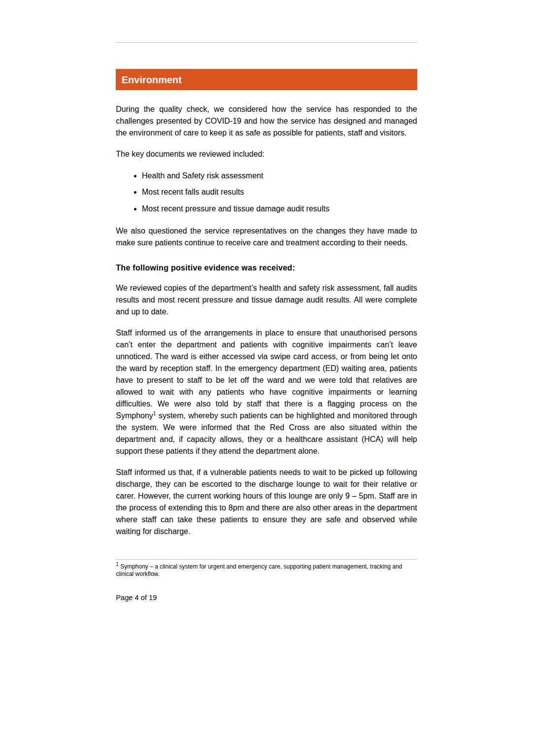Environment
During the quality check, we considered how the service has responded to the challenges presented by COVID-19 and how the service has designed and managed the environment of care to keep it as safe as possible for patients, staff and visitors.
The key documents we reviewed included:
Health and Safety risk assessment
Most recent falls audit results
Most recent pressure and tissue damage audit results
We also questioned the service representatives on the changes they have made to make sure patients continue to receive care and treatment according to their needs.
The following positive evidence was received:
We reviewed copies of the department’s health and safety risk assessment, fall audits results and most recent pressure and tissue damage audit results. All were complete and up to date.
Staff informed us of the arrangements in place to ensure that unauthorised persons can’t enter the department and patients with cognitive impairments can’t leave unnoticed. The ward is either accessed via swipe card access, or from being let onto the ward by reception staff. In the emergency department (ED) waiting area, patients have to present to staff to be let off the ward and we were told that relatives are allowed to wait with any patients who have cognitive impairments or learning difficulties. We were also told by staff that there is a flagging process on the Symphony1 system, whereby such patients can be highlighted and monitored through the system. We were informed that the Red Cross are also situated within the department and, if capacity allows, they or a healthcare assistant (HCA) will help support these patients if they attend the department alone.
Staff informed us that, if a vulnerable patients needs to wait to be picked up following discharge, they can be escorted to the discharge lounge to wait for their relative or carer. However, the current working hours of this lounge are only 9 – 5pm. Staff are in the process of extending this to 8pm and there are also other areas in the department where staff can take these patients to ensure they are safe and observed while waiting for discharge.
1 Symphony – a clinical system for urgent and emergency care, supporting patient management, tracking and clinical workflow.
Page 4 of 19